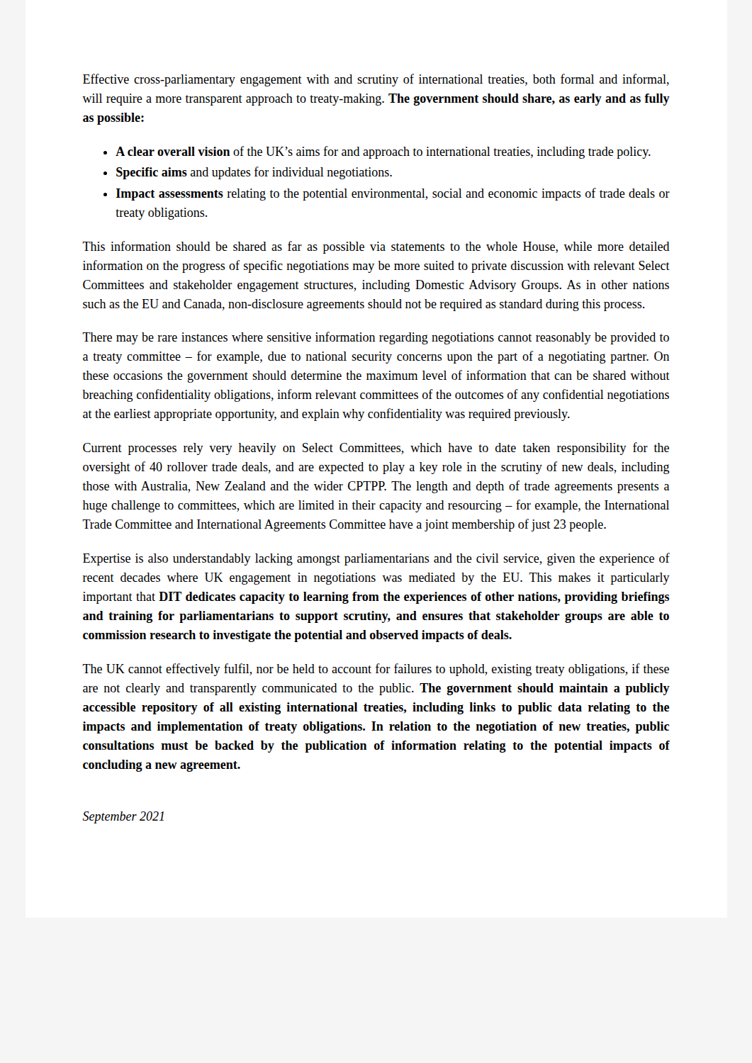Effective cross-parliamentary engagement with and scrutiny of international treaties, both formal and informal, will require a more transparent approach to treaty-making. The government should share, as early and as fully as possible:
A clear overall vision of the UK’s aims for and approach to international treaties, including trade policy.
Specific aims and updates for individual negotiations.
Impact assessments relating to the potential environmental, social and economic impacts of trade deals or treaty obligations.
This information should be shared as far as possible via statements to the whole House, while more detailed information on the progress of specific negotiations may be more suited to private discussion with relevant Select Committees and stakeholder engagement structures, including Domestic Advisory Groups. As in other nations such as the EU and Canada, non-disclosure agreements should not be required as standard during this process.
There may be rare instances where sensitive information regarding negotiations cannot reasonably be provided to a treaty committee – for example, due to national security concerns upon the part of a negotiating partner. On these occasions the government should determine the maximum level of information that can be shared without breaching confidentiality obligations, inform relevant committees of the outcomes of any confidential negotiations at the earliest appropriate opportunity, and explain why confidentiality was required previously.
Current processes rely very heavily on Select Committees, which have to date taken responsibility for the oversight of 40 rollover trade deals, and are expected to play a key role in the scrutiny of new deals, including those with Australia, New Zealand and the wider CPTPP. The length and depth of trade agreements presents a huge challenge to committees, which are limited in their capacity and resourcing – for example, the International Trade Committee and International Agreements Committee have a joint membership of just 23 people.
Expertise is also understandably lacking amongst parliamentarians and the civil service, given the experience of recent decades where UK engagement in negotiations was mediated by the EU. This makes it particularly important that DIT dedicates capacity to learning from the experiences of other nations, providing briefings and training for parliamentarians to support scrutiny, and ensures that stakeholder groups are able to commission research to investigate the potential and observed impacts of deals.
The UK cannot effectively fulfil, nor be held to account for failures to uphold, existing treaty obligations, if these are not clearly and transparently communicated to the public. The government should maintain a publicly accessible repository of all existing international treaties, including links to public data relating to the impacts and implementation of treaty obligations. In relation to the negotiation of new treaties, public consultations must be backed by the publication of information relating to the potential impacts of concluding a new agreement.
September 2021